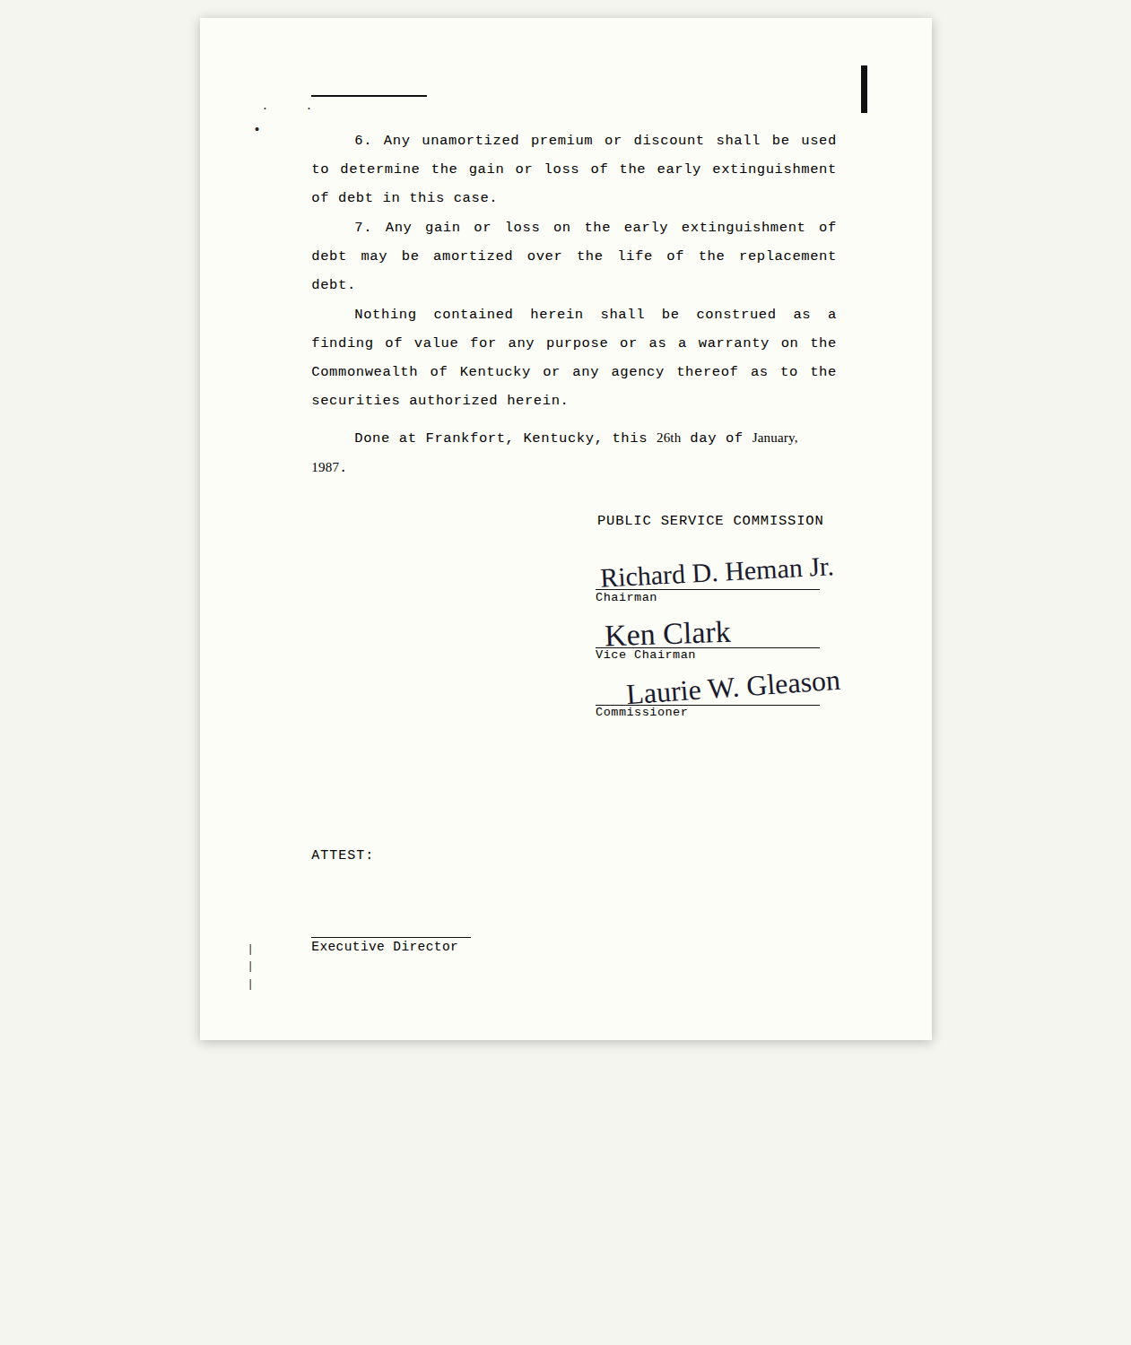. .
•
6. Any unamortized premium or discount shall be used to determine the gain or loss of the early extinguishment of debt in this case.
7. Any gain or loss on the early extinguishment of debt may be amortized over the life of the replacement debt.
Nothing contained herein shall be construed as a finding of value for any purpose or as a warranty on the Commonwealth of Kentucky or any agency thereof as to the securities authorized herein.
Done at Frankfort, Kentucky, this 26th day of January, 1987.
PUBLIC SERVICE COMMISSION
Richard D. Heman Jr.
Chairman
Ken Clark
Vice Chairman
Laurie W. Gleason
Commissioner
ATTEST:
Executive Director
| | |